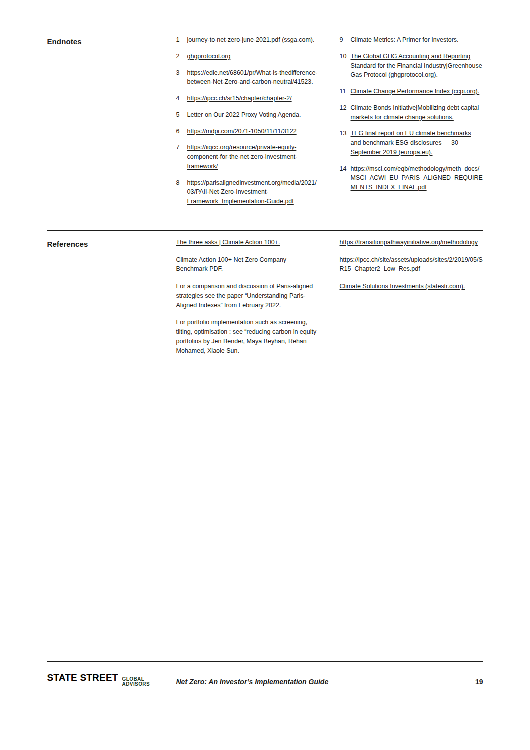Endnotes
1 journey-to-net-zero-june-2021.pdf (ssga.com).
2 ghgprotocol.org
3 https://edie.net/68601/pr/What-is-thedifference-between-Net-Zero-and-carbon-neutral/41523.
4 https://ipcc.ch/sr15/chapter/chapter-2/
5 Letter on Our 2022 Proxy Voting Agenda.
6 https://mdpi.com/2071-1050/11/11/3122
7 https://iigcc.org/resource/private-equity-component-for-the-net-zero-investment-framework/
8 https://parisalignedinvestment.org/media/2021/03/PAII-Net-Zero-Investment-Framework_Implementation-Guide.pdf
9 Climate Metrics: A Primer for Investors.
10 The Global GHG Accounting and Reporting Standard for the Financial Industry|Greenhouse Gas Protocol (ghgprotocol.org).
11 Climate Change Performance Index (ccpi.org).
12 Climate Bonds Initiative|Mobilizing debt capital markets for climate change solutions.
13 TEG final report on EU climate benchmarks and benchmark ESG disclosures — 30 September 2019 (europa.eu).
14 https://msci.com/eqb/methodology/meth_docs/MSCI_ACWI_EU_PARIS_ALIGNED_REQUIREMENTS_INDEX_FINAL.pdf
References
The three asks | Climate Action 100+.
Climate Action 100+ Net Zero Company Benchmark PDF.
For a comparison and discussion of Paris-aligned strategies see the paper “Understanding Paris-Aligned Indexes” from February 2022.
For portfolio implementation such as screening, tilting, optimisation : see “reducing carbon in equity portfolios by Jen Bender, Maya Beyhan, Rehan Mohamed, Xiaole Sun.
https://transitionpathwayinitiative.org/methodology
https://ipcc.ch/site/assets/uploads/sites/2/2019/05/SR15_Chapter2_Low_Res.pdf
Climate Solutions Investments (statestr.com).
STATE STREET GLOBAL ADVISORS
Net Zero: An Investor’s Implementation Guide
19